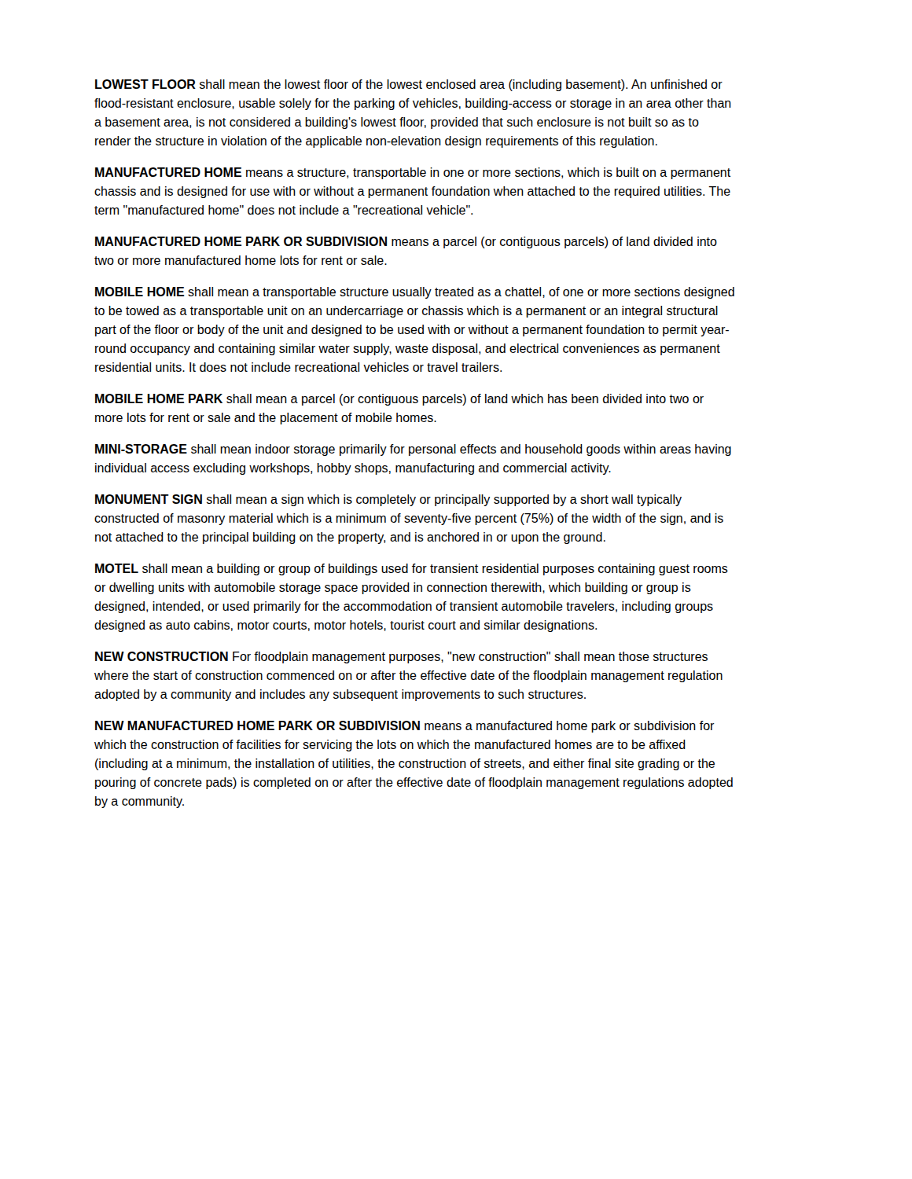LOWEST FLOOR shall mean the lowest floor of the lowest enclosed area (including basement). An unfinished or flood-resistant enclosure, usable solely for the parking of vehicles, building-access or storage in an area other than a basement area, is not considered a building's lowest floor, provided that such enclosure is not built so as to render the structure in violation of the applicable non-elevation design requirements of this regulation.
MANUFACTURED HOME means a structure, transportable in one or more sections, which is built on a permanent chassis and is designed for use with or without a permanent foundation when attached to the required utilities. The term "manufactured home" does not include a "recreational vehicle".
MANUFACTURED HOME PARK OR SUBDIVISION means a parcel (or contiguous parcels) of land divided into two or more manufactured home lots for rent or sale.
MOBILE HOME shall mean a transportable structure usually treated as a chattel, of one or more sections designed to be towed as a transportable unit on an undercarriage or chassis which is a permanent or an integral structural part of the floor or body of the unit and designed to be used with or without a permanent foundation to permit year-round occupancy and containing similar water supply, waste disposal, and electrical conveniences as permanent residential units. It does not include recreational vehicles or travel trailers.
MOBILE HOME PARK shall mean a parcel (or contiguous parcels) of land which has been divided into two or more lots for rent or sale and the placement of mobile homes.
MINI-STORAGE shall mean indoor storage primarily for personal effects and household goods within areas having individual access excluding workshops, hobby shops, manufacturing and commercial activity.
MONUMENT SIGN shall mean a sign which is completely or principally supported by a short wall typically constructed of masonry material which is a minimum of seventy-five percent (75%) of the width of the sign, and is not attached to the principal building on the property, and is anchored in or upon the ground.
MOTEL shall mean a building or group of buildings used for transient residential purposes containing guest rooms or dwelling units with automobile storage space provided in connection therewith, which building or group is designed, intended, or used primarily for the accommodation of transient automobile travelers, including groups designed as auto cabins, motor courts, motor hotels, tourist court and similar designations.
NEW CONSTRUCTION For floodplain management purposes, "new construction" shall mean those structures where the start of construction commenced on or after the effective date of the floodplain management regulation adopted by a community and includes any subsequent improvements to such structures.
NEW MANUFACTURED HOME PARK OR SUBDIVISION means a manufactured home park or subdivision for which the construction of facilities for servicing the lots on which the manufactured homes are to be affixed (including at a minimum, the installation of utilities, the construction of streets, and either final site grading or the pouring of concrete pads) is completed on or after the effective date of floodplain management regulations adopted by a community.